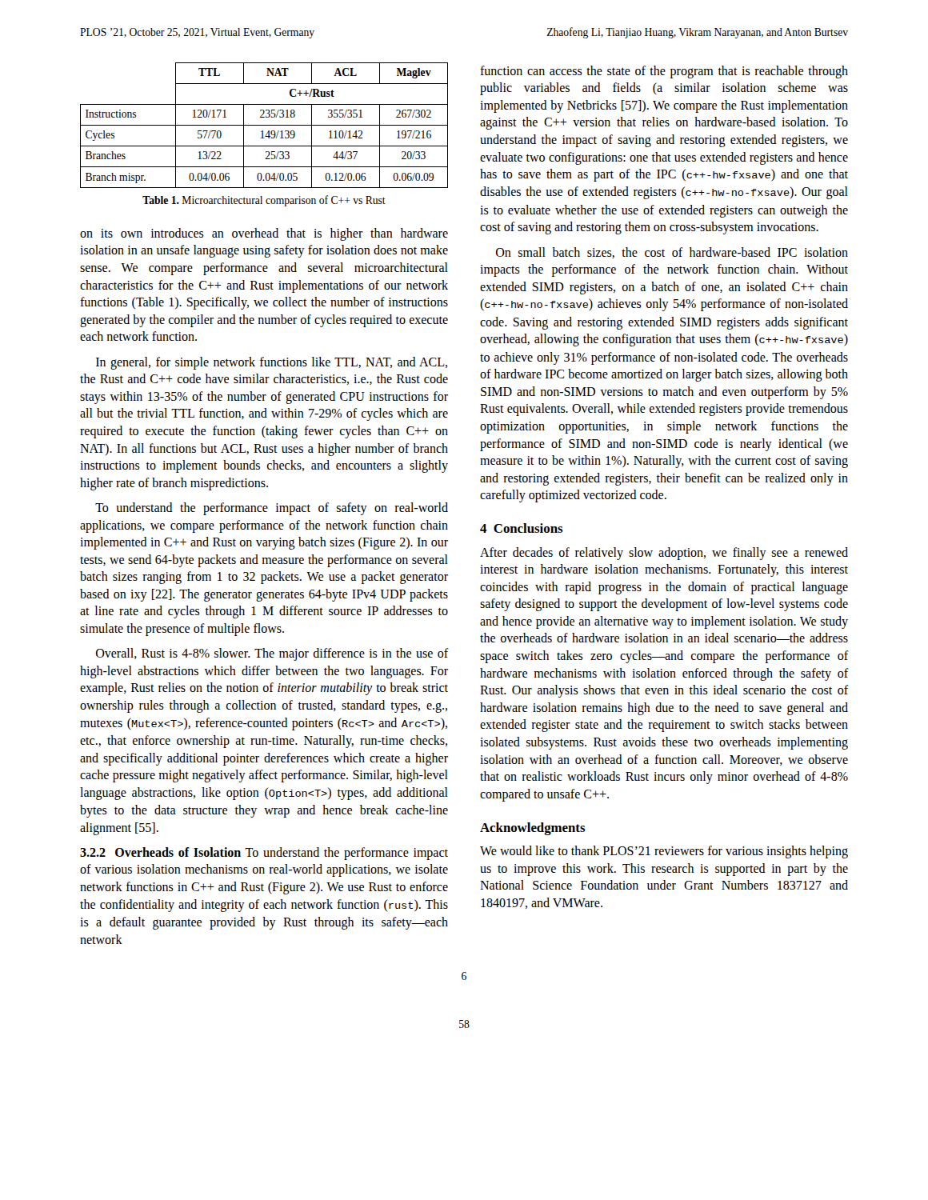PLOS ’21, October 25, 2021, Virtual Event, Germany Zhaofeng Li, Tianjiao Huang, Vikram Narayanan, and Anton Burtsev
| | TTL | NAT | ACL | Maglev |
| --- | --- | --- | --- | --- |
| | C++/Rust |
| Instructions | 120/171 | 235/318 | 355/351 | 267/302 |
| Cycles | 57/70 | 149/139 | 110/142 | 197/216 |
| Branches | 13/22 | 25/33 | 44/37 | 20/33 |
| Branch mispr. | 0.04/0.06 | 0.04/0.05 | 0.12/0.06 | 0.06/0.09 |
Table 1. Microarchitectural comparison of C++ vs Rust
on its own introduces an overhead that is higher than hardware isolation in an unsafe language using safety for isolation does not make sense. We compare performance and several microarchitectural characteristics for the C++ and Rust implementations of our network functions (Table 1). Specifically, we collect the number of instructions generated by the compiler and the number of cycles required to execute each network function.
In general, for simple network functions like TTL, NAT, and ACL, the Rust and C++ code have similar characteristics, i.e., the Rust code stays within 13-35% of the number of generated CPU instructions for all but the trivial TTL function, and within 7-29% of cycles which are required to execute the function (taking fewer cycles than C++ on NAT). In all functions but ACL, Rust uses a higher number of branch instructions to implement bounds checks, and encounters a slightly higher rate of branch mispredictions.
To understand the performance impact of safety on real-world applications, we compare performance of the network function chain implemented in C++ and Rust on varying batch sizes (Figure 2). In our tests, we send 64-byte packets and measure the performance on several batch sizes ranging from 1 to 32 packets. We use a packet generator based on ixy [22]. The generator generates 64-byte IPv4 UDP packets at line rate and cycles through 1 M different source IP addresses to simulate the presence of multiple flows.
Overall, Rust is 4-8% slower. The major difference is in the use of high-level abstractions which differ between the two languages. For example, Rust relies on the notion of interior mutability to break strict ownership rules through a collection of trusted, standard types, e.g., mutexes (Mutex<T>), reference-counted pointers (Rc<T> and Arc<T>), etc., that enforce ownership at run-time. Naturally, run-time checks, and specifically additional pointer dereferences which create a higher cache pressure might negatively affect performance. Similar, high-level language abstractions, like option (Option<T>) types, add additional bytes to the data structure they wrap and hence break cache-line alignment [55].
3.2.2 Overheads of Isolation To understand the performance impact of various isolation mechanisms on real-world applications, we isolate network functions in C++ and Rust (Figure 2). We use Rust to enforce the confidentiality and integrity of each network function (rust). This is a default guarantee provided by Rust through its safety—each network
function can access the state of the program that is reachable through public variables and fields (a similar isolation scheme was implemented by Netbricks [57]). We compare the Rust implementation against the C++ version that relies on hardware-based isolation. To understand the impact of saving and restoring extended registers, we evaluate two configurations: one that uses extended registers and hence has to save them as part of the IPC (c++-hw-fxsave) and one that disables the use of extended registers (c++-hw-no-fxsave). Our goal is to evaluate whether the use of extended registers can outweigh the cost of saving and restoring them on cross-subsystem invocations.
On small batch sizes, the cost of hardware-based IPC isolation impacts the performance of the network function chain. Without extended SIMD registers, on a batch of one, an isolated C++ chain (c++-hw-no-fxsave) achieves only 54% performance of non-isolated code. Saving and restoring extended SIMD registers adds significant overhead, allowing the configuration that uses them (c++-hw-fxsave) to achieve only 31% performance of non-isolated code. The overheads of hardware IPC become amortized on larger batch sizes, allowing both SIMD and non-SIMD versions to match and even outperform by 5% Rust equivalents. Overall, while extended registers provide tremendous optimization opportunities, in simple network functions the performance of SIMD and non-SIMD code is nearly identical (we measure it to be within 1%). Naturally, with the current cost of saving and restoring extended registers, their benefit can be realized only in carefully optimized vectorized code.
4 Conclusions
After decades of relatively slow adoption, we finally see a renewed interest in hardware isolation mechanisms. Fortunately, this interest coincides with rapid progress in the domain of practical language safety designed to support the development of low-level systems code and hence provide an alternative way to implement isolation. We study the overheads of hardware isolation in an ideal scenario—the address space switch takes zero cycles—and compare the performance of hardware mechanisms with isolation enforced through the safety of Rust. Our analysis shows that even in this ideal scenario the cost of hardware isolation remains high due to the need to save general and extended register state and the requirement to switch stacks between isolated subsystems. Rust avoids these two overheads implementing isolation with an overhead of a function call. Moreover, we observe that on realistic workloads Rust incurs only minor overhead of 4-8% compared to unsafe C++.
Acknowledgments
We would like to thank PLOS’21 reviewers for various insights helping us to improve this work. This research is supported in part by the National Science Foundation under Grant Numbers 1837127 and 1840197, and VMWare.
6
58